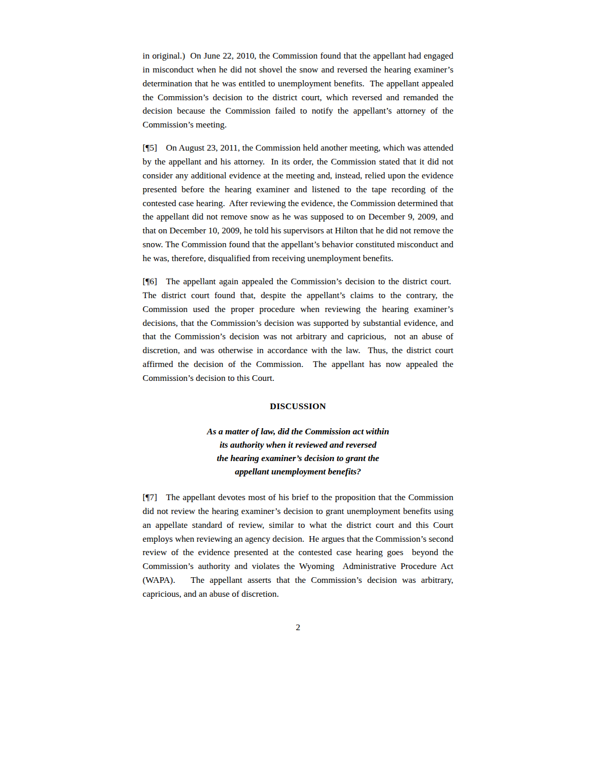in original.) On June 22, 2010, the Commission found that the appellant had engaged in misconduct when he did not shovel the snow and reversed the hearing examiner’s determination that he was entitled to unemployment benefits. The appellant appealed the Commission’s decision to the district court, which reversed and remanded the decision because the Commission failed to notify the appellant’s attorney of the Commission’s meeting.
[¶5] On August 23, 2011, the Commission held another meeting, which was attended by the appellant and his attorney. In its order, the Commission stated that it did not consider any additional evidence at the meeting and, instead, relied upon the evidence presented before the hearing examiner and listened to the tape recording of the contested case hearing. After reviewing the evidence, the Commission determined that the appellant did not remove snow as he was supposed to on December 9, 2009, and that on December 10, 2009, he told his supervisors at Hilton that he did not remove the snow. The Commission found that the appellant’s behavior constituted misconduct and he was, therefore, disqualified from receiving unemployment benefits.
[¶6] The appellant again appealed the Commission’s decision to the district court. The district court found that, despite the appellant’s claims to the contrary, the Commission used the proper procedure when reviewing the hearing examiner’s decisions, that the Commission’s decision was supported by substantial evidence, and that the Commission’s decision was not arbitrary and capricious, not an abuse of discretion, and was otherwise in accordance with the law. Thus, the district court affirmed the decision of the Commission. The appellant has now appealed the Commission’s decision to this Court.
DISCUSSION
As a matter of law, did the Commission act within
its authority when it reviewed and reversed
the hearing examiner’s decision to grant the
appellant unemployment benefits?
[¶7] The appellant devotes most of his brief to the proposition that the Commission did not review the hearing examiner’s decision to grant unemployment benefits using an appellate standard of review, similar to what the district court and this Court employs when reviewing an agency decision. He argues that the Commission’s second review of the evidence presented at the contested case hearing goes beyond the Commission’s authority and violates the Wyoming Administrative Procedure Act (WAPA). The appellant asserts that the Commission’s decision was arbitrary, capricious, and an abuse of discretion.
2